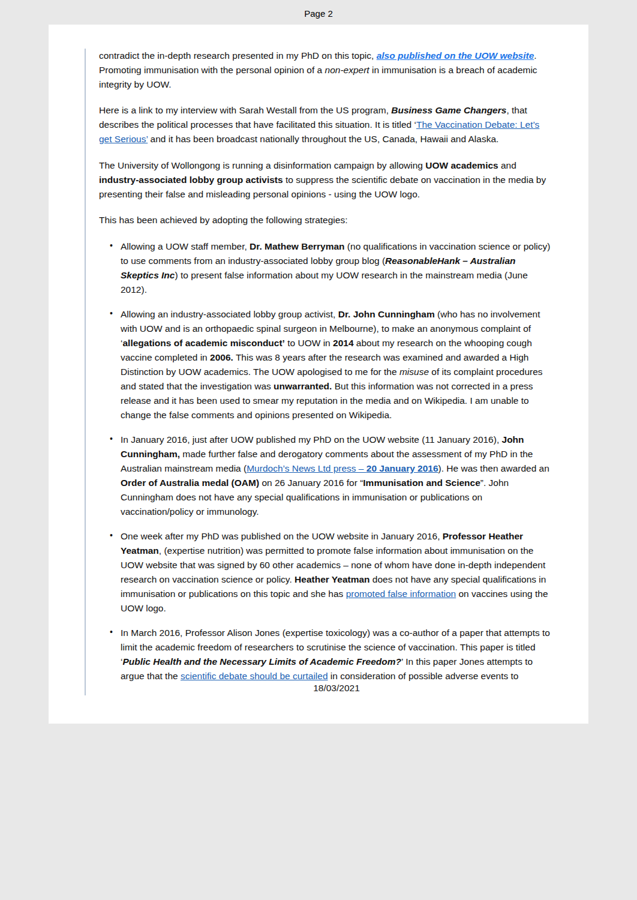Page 2
contradict the in-depth research presented in my PhD on this topic, also published on the UOW website. Promoting immunisation with the personal opinion of a non-expert in immunisation is a breach of academic integrity by UOW.
Here is a link to my interview with Sarah Westall from the US program, Business Game Changers, that describes the political processes that have facilitated this situation. It is titled ‘The Vaccination Debate: Let’s get Serious’ and it has been broadcast nationally throughout the US, Canada, Hawaii and Alaska.
The University of Wollongong is running a disinformation campaign by allowing UOW academics and industry-associated lobby group activists to suppress the scientific debate on vaccination in the media by presenting their false and misleading personal opinions - using the UOW logo.
This has been achieved by adopting the following strategies:
Allowing a UOW staff member, Dr. Mathew Berryman (no qualifications in vaccination science or policy) to use comments from an industry-associated lobby group blog (ReasonableHank – Australian Skeptics Inc) to present false information about my UOW research in the mainstream media (June 2012).
Allowing an industry-associated lobby group activist, Dr. John Cunningham (who has no involvement with UOW and is an orthopaedic spinal surgeon in Melbourne), to make an anonymous complaint of ‘allegations of academic misconduct’ to UOW in 2014 about my research on the whooping cough vaccine completed in 2006. This was 8 years after the research was examined and awarded a High Distinction by UOW academics. The UOW apologised to me for the misuse of its complaint procedures and stated that the investigation was unwarranted. But this information was not corrected in a press release and it has been used to smear my reputation in the media and on Wikipedia. I am unable to change the false comments and opinions presented on Wikipedia.
In January 2016, just after UOW published my PhD on the UOW website (11 January 2016), John Cunningham, made further false and derogatory comments about the assessment of my PhD in the Australian mainstream media (Murdoch’s News Ltd press – 20 January 2016). He was then awarded an Order of Australia medal (OAM) on 26 January 2016 for “Immunisation and Science”. John Cunningham does not have any special qualifications in immunisation or publications on vaccination/policy or immunology.
One week after my PhD was published on the UOW website in January 2016, Professor Heather Yeatman, (expertise nutrition) was permitted to promote false information about immunisation on the UOW website that was signed by 60 other academics – none of whom have done in-depth independent research on vaccination science or policy. Heather Yeatman does not have any special qualifications in immunisation or publications on this topic and she has promoted false information on vaccines using the UOW logo.
In March 2016, Professor Alison Jones (expertise toxicology) was a co-author of a paper that attempts to limit the academic freedom of researchers to scrutinise the science of vaccination. This paper is titled ‘Public Health and the Necessary Limits of Academic Freedom?’ In this paper Jones attempts to argue that the scientific debate should be curtailed in consideration of possible adverse events to 18/03/2021